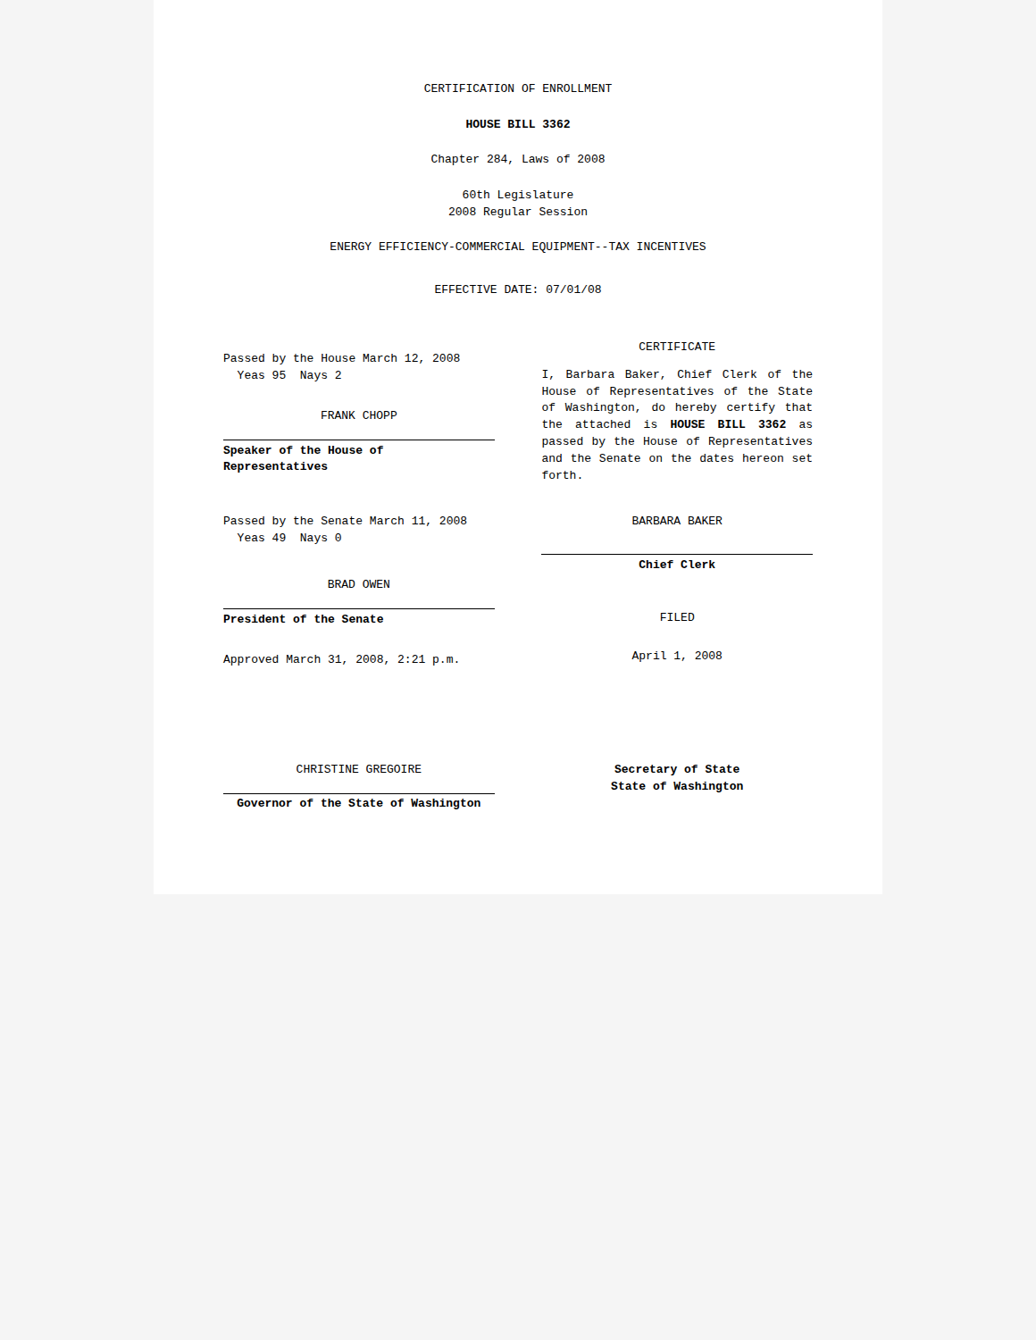CERTIFICATION OF ENROLLMENT
HOUSE BILL 3362
Chapter 284, Laws of 2008
60th Legislature
2008 Regular Session
ENERGY EFFICIENCY-COMMERCIAL EQUIPMENT--TAX INCENTIVES
EFFECTIVE DATE: 07/01/08
Passed by the House March 12, 2008
Yeas 95 Nays 2
FRANK CHOPP
Speaker of the House of Representatives
Passed by the Senate March 11, 2008
Yeas 49 Nays 0
BRAD OWEN
President of the Senate
Approved March 31, 2008, 2:21 p.m.
CERTIFICATE
I, Barbara Baker, Chief Clerk of the House of Representatives of the State of Washington, do hereby certify that the attached is HOUSE BILL 3362 as passed by the House of Representatives and the Senate on the dates hereon set forth.
BARBARA BAKER
Chief Clerk
FILED
April 1, 2008
CHRISTINE GREGOIRE
Governor of the State of Washington
Secretary of State
State of Washington